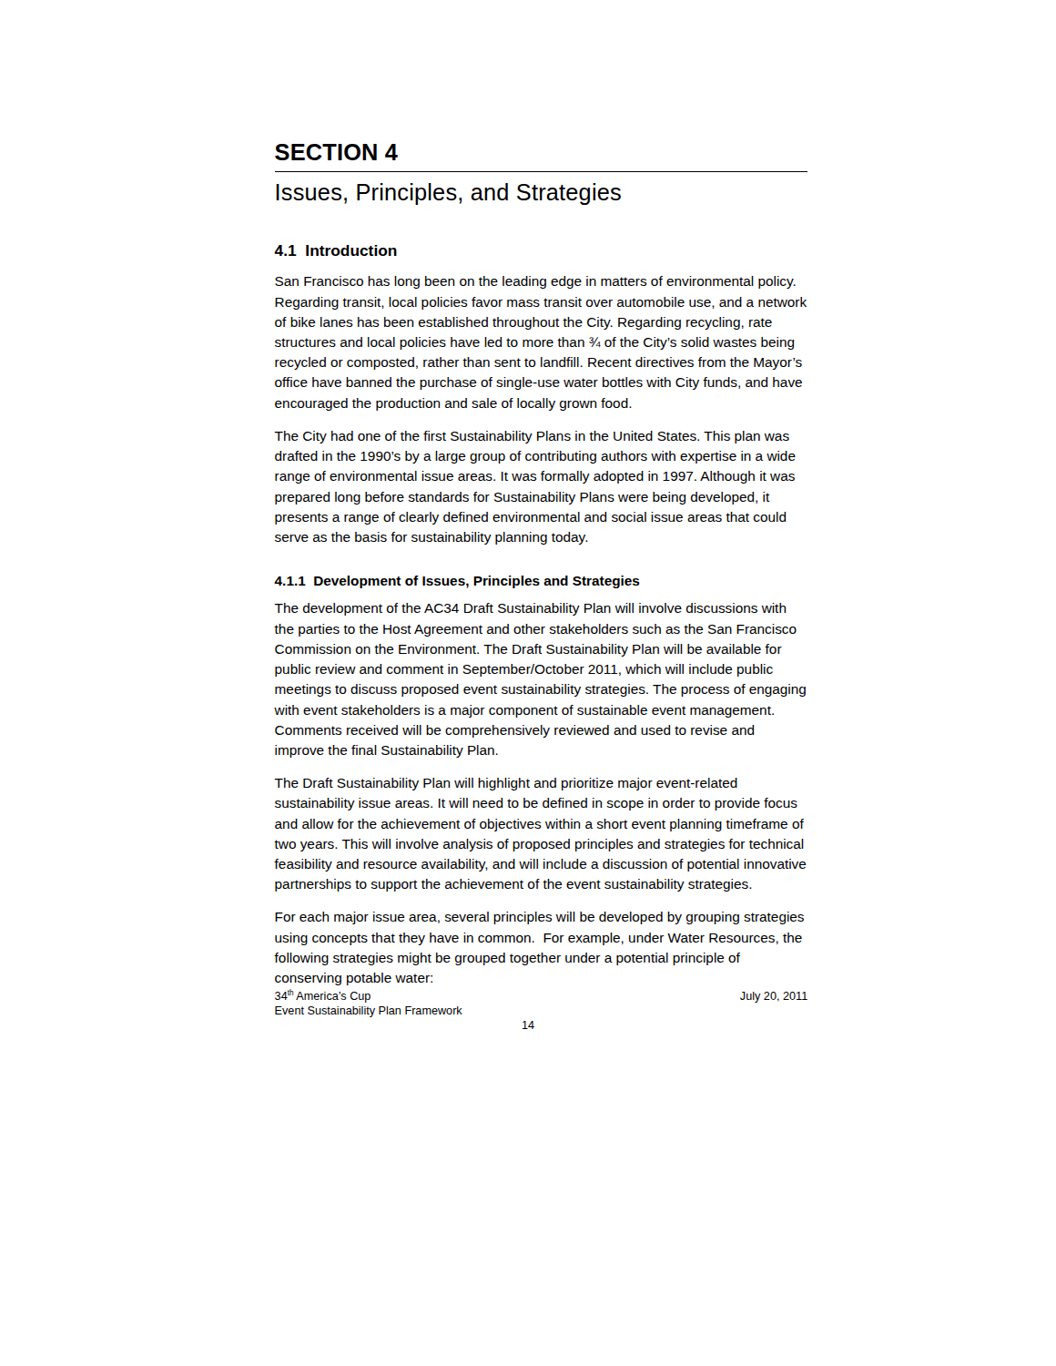SECTION 4
Issues, Principles, and Strategies
4.1 Introduction
San Francisco has long been on the leading edge in matters of environmental policy. Regarding transit, local policies favor mass transit over automobile use, and a network of bike lanes has been established throughout the City. Regarding recycling, rate structures and local policies have led to more than ¾ of the City’s solid wastes being recycled or composted, rather than sent to landfill. Recent directives from the Mayor’s office have banned the purchase of single-use water bottles with City funds, and have encouraged the production and sale of locally grown food.
The City had one of the first Sustainability Plans in the United States. This plan was drafted in the 1990’s by a large group of contributing authors with expertise in a wide range of environmental issue areas. It was formally adopted in 1997. Although it was prepared long before standards for Sustainability Plans were being developed, it presents a range of clearly defined environmental and social issue areas that could serve as the basis for sustainability planning today.
4.1.1 Development of Issues, Principles and Strategies
The development of the AC34 Draft Sustainability Plan will involve discussions with the parties to the Host Agreement and other stakeholders such as the San Francisco Commission on the Environment. The Draft Sustainability Plan will be available for public review and comment in September/October 2011, which will include public meetings to discuss proposed event sustainability strategies. The process of engaging with event stakeholders is a major component of sustainable event management. Comments received will be comprehensively reviewed and used to revise and improve the final Sustainability Plan.
The Draft Sustainability Plan will highlight and prioritize major event-related sustainability issue areas. It will need to be defined in scope in order to provide focus and allow for the achievement of objectives within a short event planning timeframe of two years. This will involve analysis of proposed principles and strategies for technical feasibility and resource availability, and will include a discussion of potential innovative partnerships to support the achievement of the event sustainability strategies.
For each major issue area, several principles will be developed by grouping strategies using concepts that they have in common. For example, under Water Resources, the following strategies might be grouped together under a potential principle of conserving potable water:
34th America’s Cup
Event Sustainability Plan Framework
July 20, 2011
14